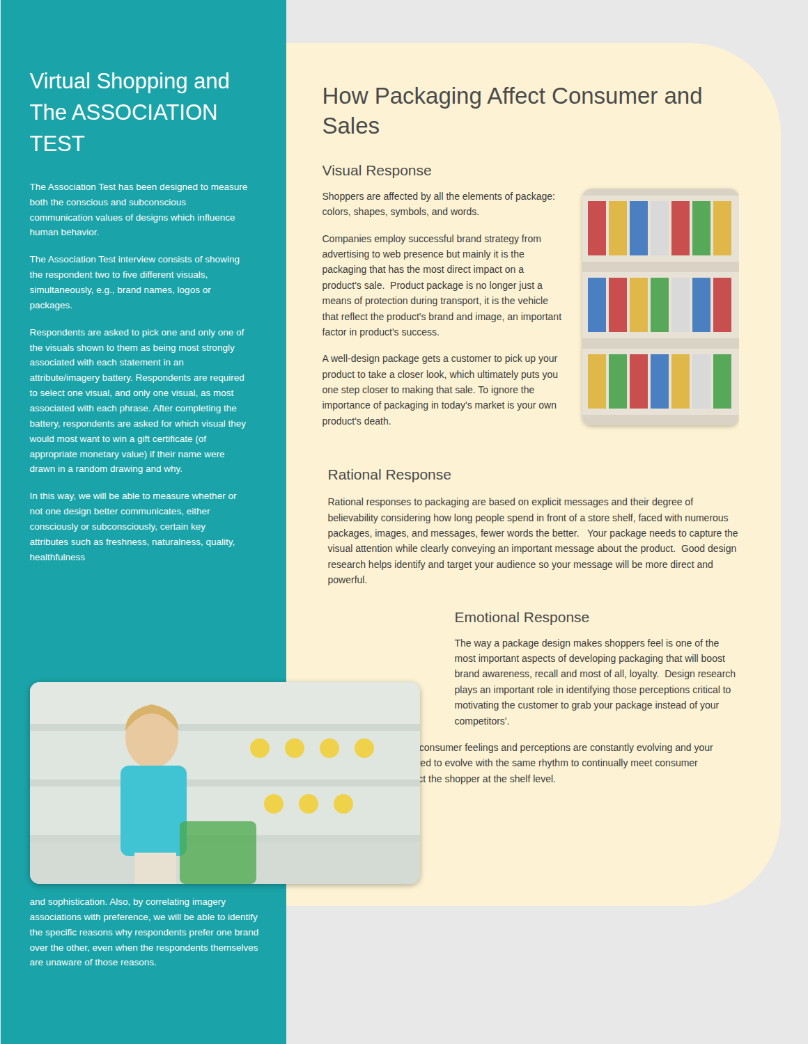Virtual Shopping and The ASSOCIATION TEST
The Association Test has been designed to measure both the conscious and subconscious communication values of designs which influence human behavior.
The Association Test interview consists of showing the respondent two to five different visuals, simultaneously, e.g., brand names, logos or packages.
Respondents are asked to pick one and only one of the visuals shown to them as being most strongly associated with each statement in an attribute/imagery battery. Respondents are required to select one visual, and only one visual, as most associated with each phrase. After completing the battery, respondents are asked for which visual they would most want to win a gift certificate (of appropriate monetary value) if their name were drawn in a random drawing and why.
In this way, we will be able to measure whether or not one design better communicates, either consciously or subconsciously, certain key attributes such as freshness, naturalness, quality, healthfulness
How Packaging Affect Consumer and Sales
Visual Response
Shoppers are affected by all the elements of package: colors, shapes, symbols, and words.
Companies employ successful brand strategy from advertising to web presence but mainly it is the packaging that has the most direct impact on a product's sale. Product package is no longer just a means of protection during transport, it is the vehicle that reflect the product's brand and image, an important factor in product's success.
A well-design package gets a customer to pick up your product to take a closer look, which ultimately puts you one step closer to making that sale. To ignore the importance of packaging in today's market is your own product's death.
Rational Response
Rational responses to packaging are based on explicit messages and their degree of believability considering how long people spend in front of a store shelf, faced with numerous packages, images, and messages, fewer words the better. Your package needs to capture the visual attention while clearly conveying an important message about the product. Good design research helps identify and target your audience so your message will be more direct and powerful.
Emotional Response
The way a package design makes shoppers feel is one of the most important aspects of developing packaging that will boost brand awareness, recall and most of all, loyalty. Design research plays an important role in identifying those perceptions critical to motivating the customer to grab your package instead of your competitors'.
It does not stop there, consumer feelings and perceptions are constantly evolving and your package design will need to evolve with the same rhythm to continually meet consumer expectations and attract the shopper at the shelf level.
and sophistication. Also, by correlating imagery associations with preference, we will be able to identify the specific reasons why respondents prefer one brand over the other, even when the respondents themselves are unaware of those reasons.